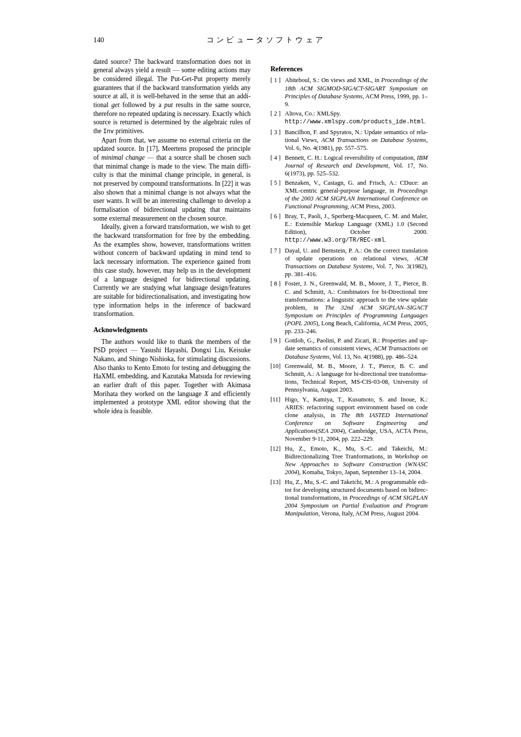140
コンピュータソフトウェア
dated source? The backward transformation does not in general always yield a result — some editing actions may be considered illegal. The Put-Get-Put property merely guarantees that if the backward transformation yields any source at all, it is well-behaved in the sense that an additional get followed by a put results in the same source, therefore no repeated updating is necessary. Exactly which source is returned is determined by the algebraic rules of the Inv primitives.
Apart from that, we assume no external criteria on the updated source. In [17], Meertens proposed the principle of minimal change — that a source shall be chosen such that minimal change is made to the view. The main difficulty is that the minimal change principle, in general, is not preserved by compound transformations. In [22] it was also shown that a minimal change is not always what the user wants. It will be an interesting challenge to develop a formalisation of bidirectional updating that maintains some external measurement on the chosen source.
Ideally, given a forward transformation, we wish to get the backward transformation for free by the embedding. As the examples show, however, transformations written without concern of backward updating in mind tend to lack necessary information. The experience gained from this case study, however, may help us in the development of a language designed for bidirectional updating. Currently we are studying what language design/features are suitable for bidirectionalisation, and investigating how type information helps in the inference of backward transformation.
Acknowledgments
The authors would like to thank the members of the PSD project — Yasushi Hayashi, Dongxi Liu, Keisuke Nakano, and Shingo Nishioka, for stimulating discussions. Also thanks to Kento Emoto for testing and debugging the HaXML embedding, and Kazutaka Matsuda for reviewing an earlier draft of this paper. Together with Akimasa Morihata they worked on the language X and efficiently implemented a prototype XML editor showing that the whole idea is feasible.
References
[ 1 ] Abiteboul, S.: On views and XML, in Proceedings of the 18th ACM SIGMOD-SIGACT-SIGART Symposium on Principles of Database Systems, ACM Press, 1999, pp. 1–9.
[ 2 ] Altova, Co.: XMLSpy.
http://www.xmlspy.com/products_ide.html.
[ 3 ] Bancilhon, F. and Spyratos, N.: Update semantics of relational Views, ACM Transactions on Database Systems, Vol. 6, No. 4(1981), pp. 557–575.
[ 4 ] Bennett, C. H.: Logical reversibility of computation, IBM Journal of Research and Development, Vol. 17, No. 6(1973), pp. 525–532.
[ 5 ] Benzaken, V., Castagn, G. and Frisch, A.: CDuce: an XML-centric general-purpose language, in Proceedings of the 2003 ACM SIGPLAN International Conference on Functional Programming, ACM Press, 2003.
[ 6 ] Bray, T., Paoli, J., Sperberg-Macqueen, C. M. and Maler, E.: Extensible Markup Language (XML) 1.0 (Second Edition), October 2000. http://www.w3.org/TR/REC-xml.
[ 7 ] Dayal, U. and Bernstein, P. A.: On the correct translation of update operations on relational views, ACM Transactions on Database Systems, Vol. 7, No. 3(1982), pp. 381–416.
[ 8 ] Foster, J. N., Greenwald, M. B., Moore, J. T., Pierce, B. C. and Schmitt, A.: Combinators for bi-Directional tree transformations: a linguistic approach to the view update problem, in The 32nd ACM SIGPLAN–SIGACT Symposium on Principles of Programming Languages (POPL 2005), Long Beach, California, ACM Press, 2005, pp. 233–246.
[ 9 ] Gottlob, G., Paolini, P. and Zicari, R.: Properties and update semantics of consistent views, ACM Transactions on Database Systems, Vol. 13, No. 4(1988), pp. 486–524.
[10] Greenwald, M. B., Moore, J. T., Pierce, B. C. and Schmitt, A.: A language for bi-directional tree transformations, Technical Report, MS-CIS-03-08, University of Pennsylvania, August 2003.
[11] Higo, Y., Kamiya, T., Kusumoto, S. and Inoue, K.: ARIES: refactoring support environment based on code clone analysis, in The 8th IASTED International Conference on Software Engineering and Applications(SEA 2004), Cambridge, USA, ACTA Press, November 9-11, 2004, pp. 222–229.
[12] Hu, Z., Emoto, K., Mu, S.-C. and Takeichi, M.: Bidirectionalizing Tree Tranformations, in Workshop on New Approaches to Software Construction (WNASC 2004), Komaba, Tokyo, Japan, September 13–14, 2004.
[13] Hu, Z., Mu, S.-C. and Takeichi, M.: A programmable editor for developing structured documents based on bidirectional transformations, in Proceedings of ACM SIGPLAN 2004 Symposium on Partial Evaluation and Program Manipulation, Verona, Italy, ACM Press, August 2004.